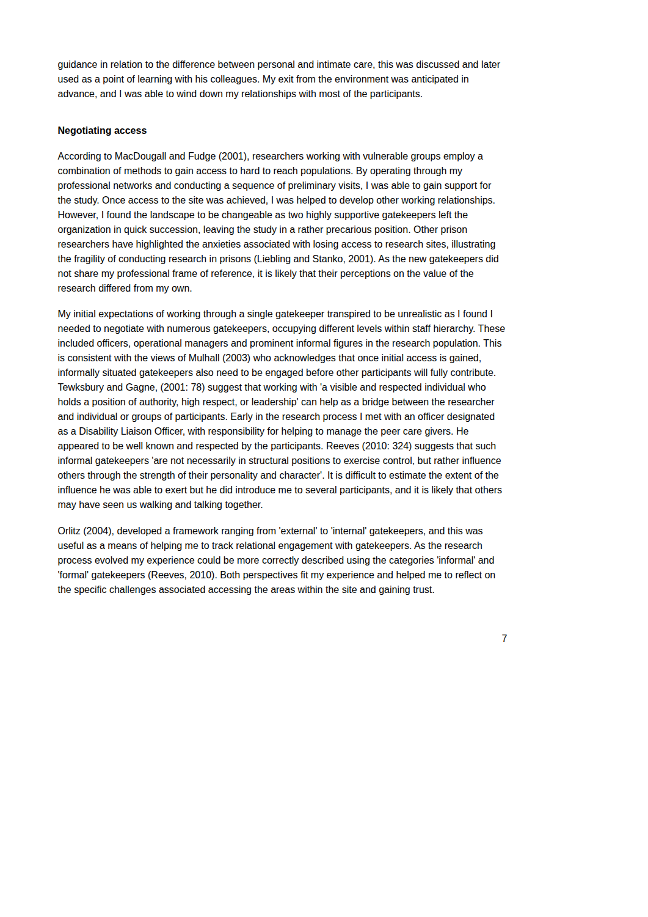guidance in relation to the difference between personal and intimate care, this was discussed and later used as a point of learning with his colleagues. My exit from the environment was anticipated in advance, and I was able to wind down my relationships with most of the participants.
Negotiating access
According to MacDougall and Fudge (2001), researchers working with vulnerable groups employ a combination of methods to gain access to hard to reach populations. By operating through my professional networks and conducting a sequence of preliminary visits, I was able to gain support for the study. Once access to the site was achieved, I was helped to develop other working relationships. However, I found the landscape to be changeable as two highly supportive gatekeepers left the organization in quick succession, leaving the study in a rather precarious position. Other prison researchers have highlighted the anxieties associated with losing access to research sites, illustrating the fragility of conducting research in prisons (Liebling and Stanko, 2001). As the new gatekeepers did not share my professional frame of reference, it is likely that their perceptions on the value of the research differed from my own.
My initial expectations of working through a single gatekeeper transpired to be unrealistic as I found I needed to negotiate with numerous gatekeepers, occupying different levels within staff hierarchy. These included officers, operational managers and prominent informal figures in the research population. This is consistent with the views of Mulhall (2003) who acknowledges that once initial access is gained, informally situated gatekeepers also need to be engaged before other participants will fully contribute. Tewksbury and Gagne, (2001: 78) suggest that working with 'a visible and respected individual who holds a position of authority, high respect, or leadership' can help as a bridge between the researcher and individual or groups of participants. Early in the research process I met with an officer designated as a Disability Liaison Officer, with responsibility for helping to manage the peer care givers. He appeared to be well known and respected by the participants. Reeves (2010: 324) suggests that such informal gatekeepers 'are not necessarily in structural positions to exercise control, but rather influence others through the strength of their personality and character'. It is difficult to estimate the extent of the influence he was able to exert but he did introduce me to several participants, and it is likely that others may have seen us walking and talking together.
Orlitz (2004), developed a framework ranging from 'external' to 'internal' gatekeepers, and this was useful as a means of helping me to track relational engagement with gatekeepers. As the research process evolved my experience could be more correctly described using the categories 'informal' and 'formal' gatekeepers (Reeves, 2010). Both perspectives fit my experience and helped me to reflect on the specific challenges associated accessing the areas within the site and gaining trust.
7